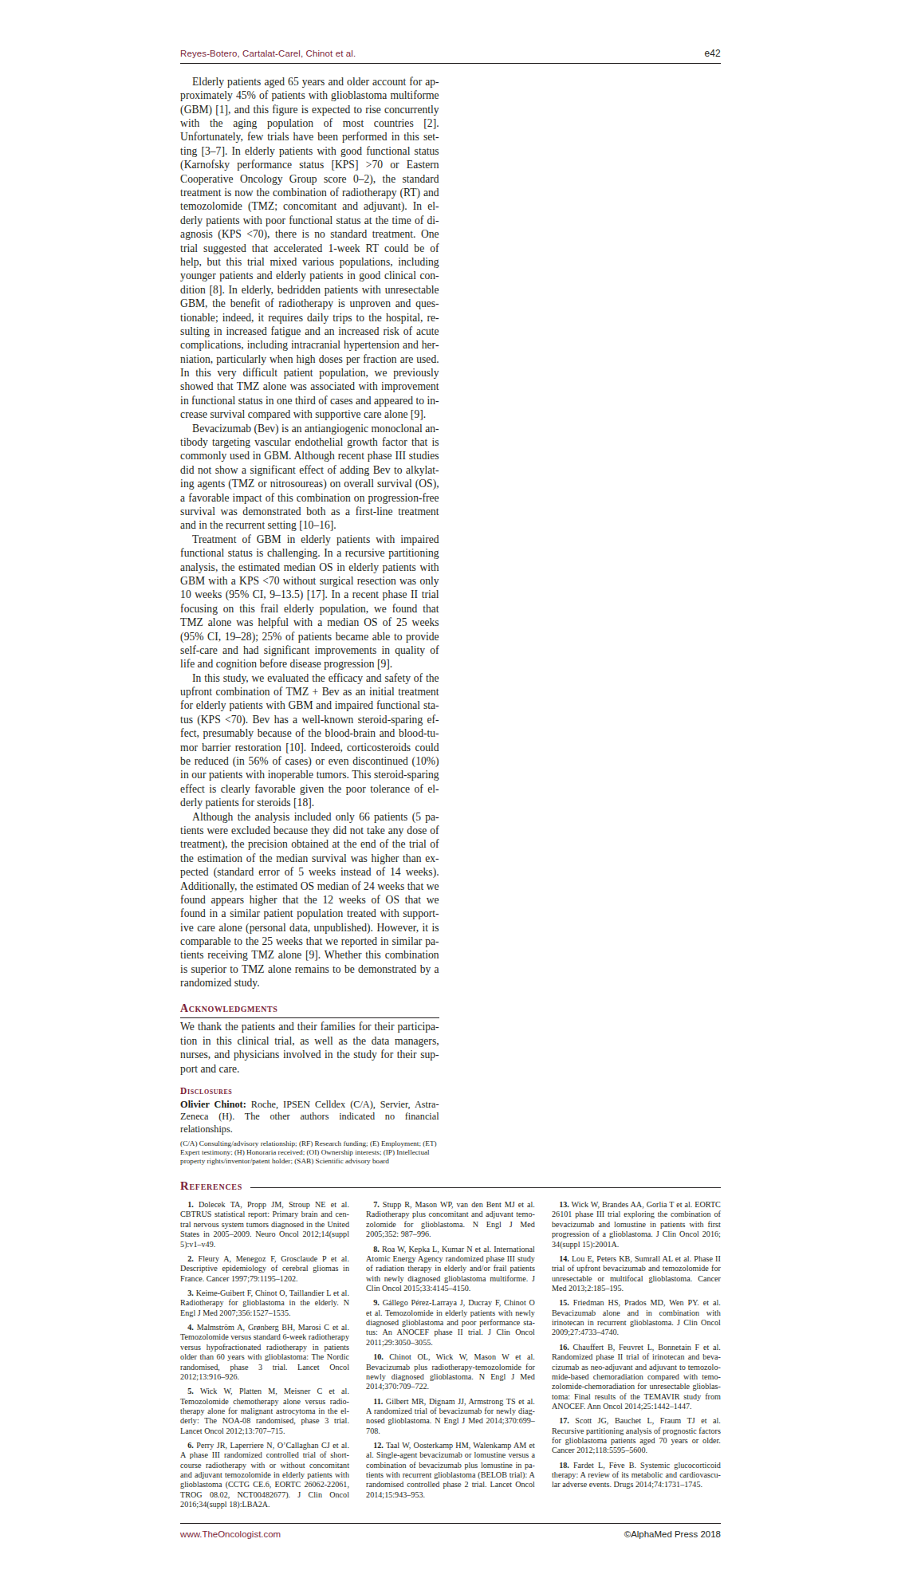Reyes-Botero, Cartalat-Carel, Chinot et al.
e42
Elderly patients aged 65 years and older account for approximately 45% of patients with glioblastoma multiforme (GBM) [1], and this figure is expected to rise concurrently with the aging population of most countries [2]. Unfortunately, few trials have been performed in this setting [3–7]. In elderly patients with good functional status (Karnofsky performance status [KPS] >70 or Eastern Cooperative Oncology Group score 0–2), the standard treatment is now the combination of radiotherapy (RT) and temozolomide (TMZ; concomitant and adjuvant). In elderly patients with poor functional status at the time of diagnosis (KPS <70), there is no standard treatment. One trial suggested that accelerated 1-week RT could be of help, but this trial mixed various populations, including younger patients and elderly patients in good clinical condition [8]. In elderly, bedridden patients with unresectable GBM, the benefit of radiotherapy is unproven and questionable; indeed, it requires daily trips to the hospital, resulting in increased fatigue and an increased risk of acute complications, including intracranial hypertension and herniation, particularly when high doses per fraction are used. In this very difficult patient population, we previously showed that TMZ alone was associated with improvement in functional status in one third of cases and appeared to increase survival compared with supportive care alone [9].
Bevacizumab (Bev) is an antiangiogenic monoclonal antibody targeting vascular endothelial growth factor that is commonly used in GBM. Although recent phase III studies did not show a significant effect of adding Bev to alkylating agents (TMZ or nitrosoureas) on overall survival (OS), a favorable impact of this combination on progression-free survival was demonstrated both as a first-line treatment and in the recurrent setting [10–16].
Treatment of GBM in elderly patients with impaired functional status is challenging. In a recursive partitioning analysis, the estimated median OS in elderly patients with GBM with a KPS <70 without surgical resection was only 10 weeks (95% CI, 9–13.5) [17]. In a recent phase II trial focusing on this frail elderly population, we found that TMZ alone was helpful with a median OS of 25 weeks (95% CI, 19–28); 25% of patients became able to provide self-care and had significant improvements in quality of life and cognition before disease progression [9].
In this study, we evaluated the efficacy and safety of the upfront combination of TMZ + Bev as an initial treatment for elderly patients with GBM and impaired functional status (KPS <70). Bev has a well-known steroid-sparing effect, presumably because of the blood-brain and blood-tumor barrier restoration [10]. Indeed, corticosteroids could be reduced (in 56% of cases) or even discontinued (10%) in our patients with inoperable tumors. This steroid-sparing effect is clearly favorable given the poor tolerance of elderly patients for steroids [18].
Although the analysis included only 66 patients (5 patients were excluded because they did not take any dose of treatment), the precision obtained at the end of the trial of the estimation of the median survival was higher than expected (standard error of 5 weeks instead of 14 weeks). Additionally, the estimated OS median of 24 weeks that we found appears higher that the 12 weeks of OS that we found in a similar patient population treated with supportive care alone (personal data, unpublished). However, it is comparable to the 25 weeks that we reported in similar patients receiving TMZ alone [9]. Whether this combination is superior to TMZ alone remains to be demonstrated by a randomized study.
Acknowledgments
We thank the patients and their families for their participation in this clinical trial, as well as the data managers, nurses, and physicians involved in the study for their support and care.
Disclosures
Olivier Chinot: Roche, IPSEN Celldex (C/A), Servier, Astra-Zeneca (H). The other authors indicated no financial relationships.
(C/A) Consulting/advisory relationship; (RF) Research funding; (E) Employment; (ET) Expert testimony; (H) Honoraria received; (OI) Ownership interests; (IP) Intellectual property rights/inventor/patent holder; (SAB) Scientific advisory board
References
1. Dolecek TA, Propp JM, Stroup NE et al. CBTRUS statistical report: Primary brain and central nervous system tumors diagnosed in the United States in 2005–2009. Neuro Oncol 2012;14(suppl 5):v1–v49.
2. Fleury A, Menegoz F, Grosclaude P et al. Descriptive epidemiology of cerebral gliomas in France. Cancer 1997;79:1195–1202.
3. Keime-Guibert F, Chinot O, Taillandier L et al. Radiotherapy for glioblastoma in the elderly. N Engl J Med 2007;356:1527–1535.
4. Malmström A, Grønberg BH, Marosi C et al. Temozolomide versus standard 6-week radiotherapy versus hypofractionated radiotherapy in patients older than 60 years with glioblastoma: The Nordic randomised, phase 3 trial. Lancet Oncol 2012;13:916–926.
5. Wick W, Platten M, Meisner C et al. Temozolomide chemotherapy alone versus radiotherapy alone for malignant astrocytoma in the elderly: The NOA-08 randomised, phase 3 trial. Lancet Oncol 2012;13:707–715.
6. Perry JR, Laperriere N, O’Callaghan CJ et al. A phase III randomized controlled trial of short-course radiotherapy with or without concomitant and adjuvant temozolomide in elderly patients with glioblastoma (CCTG CE.6, EORTC 26062-22061, TROG 08.02, NCT00482677). J Clin Oncol 2016;34(suppl 18):LBA2A.
7. Stupp R, Mason WP, van den Bent MJ et al. Radiotherapy plus concomitant and adjuvant temozolomide for glioblastoma. N Engl J Med 2005;352: 987–996.
8. Roa W, Kepka L, Kumar N et al. International Atomic Energy Agency randomized phase III study of radiation therapy in elderly and/or frail patients with newly diagnosed glioblastoma multiforme. J Clin Oncol 2015;33:4145–4150.
9. Gállego Pérez-Larraya J, Ducray F, Chinot O et al. Temozolomide in elderly patients with newly diagnosed glioblastoma and poor performance status: An ANOCEF phase II trial. J Clin Oncol 2011;29:3050–3055.
10. Chinot OL, Wick W, Mason W et al. Bevacizumab plus radiotherapy-temozolomide for newly diagnosed glioblastoma. N Engl J Med 2014;370:709–722.
11. Gilbert MR, Dignam JJ, Armstrong TS et al. A randomized trial of bevacizumab for newly diagnosed glioblastoma. N Engl J Med 2014;370:699–708.
12. Taal W, Oosterkamp HM, Walenkamp AM et al. Single-agent bevacizumab or lomustine versus a combination of bevacizumab plus lomustine in patients with recurrent glioblastoma (BELOB trial): A randomised controlled phase 2 trial. Lancet Oncol 2014;15:943–953.
13. Wick W, Brandes AA, Gorlia T et al. EORTC 26101 phase III trial exploring the combination of bevacizumab and lomustine in patients with first progression of a glioblastoma. J Clin Oncol 2016; 34(suppl 15):2001A.
14. Lou E, Peters KB, Sumrall AL et al. Phase II trial of upfront bevacizumab and temozolomide for unresectable or multifocal glioblastoma. Cancer Med 2013;2:185–195.
15. Friedman HS, Prados MD, Wen PY. et al. Bevacizumab alone and in combination with irinotecan in recurrent glioblastoma. J Clin Oncol 2009;27:4733–4740.
16. Chauffert B, Feuvret L, Bonnetain F et al. Randomized phase II trial of irinotecan and bevacizumab as neo-adjuvant and adjuvant to temozolomide-based chemoradiation compared with temozolomide-chemoradiation for unresectable glioblastoma: Final results of the TEMAVIR study from ANOCEF. Ann Oncol 2014;25:1442–1447.
17. Scott JG, Bauchet L, Fraum TJ et al. Recursive partitioning analysis of prognostic factors for glioblastoma patients aged 70 years or older. Cancer 2012;118:5595–5600.
18. Fardet L, Fève B. Systemic glucocorticoid therapy: A review of its metabolic and cardiovascular adverse events. Drugs 2014;74:1731–1745.
www.TheOncologist.com
©AlphaMed Press 2018